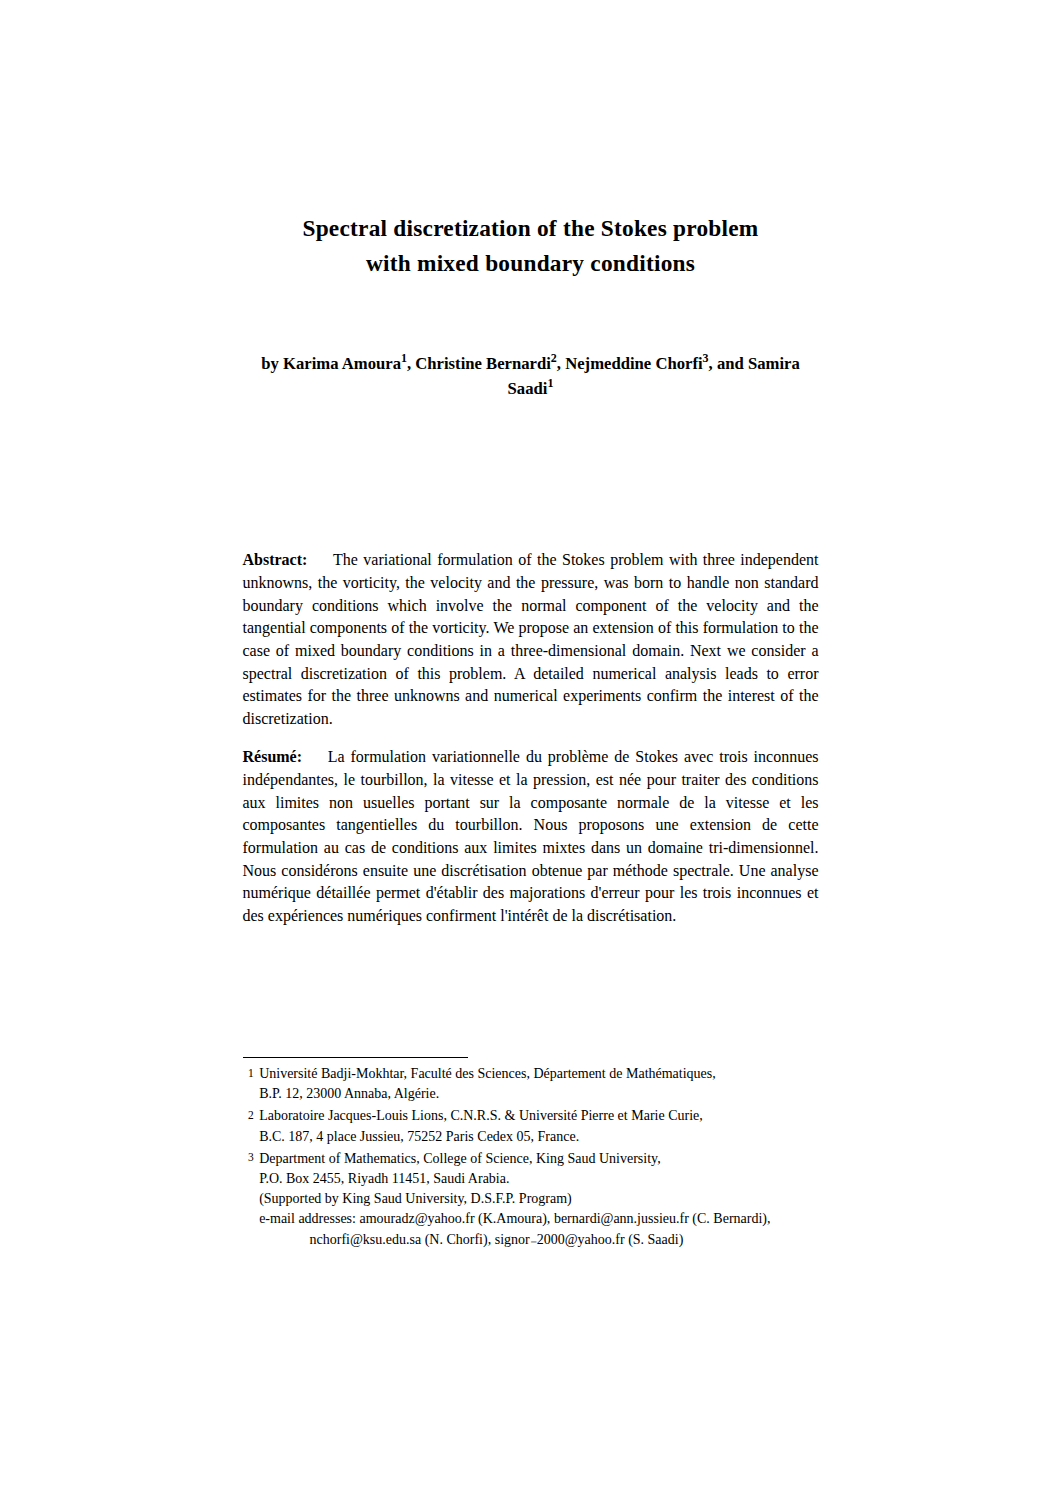Spectral discretization of the Stokes problem
with mixed boundary conditions
by Karima Amoura1, Christine Bernardi2, Nejmeddine Chorfi3, and Samira Saadi1
Abstract: The variational formulation of the Stokes problem with three independent unknowns, the vorticity, the velocity and the pressure, was born to handle non standard boundary conditions which involve the normal component of the velocity and the tangential components of the vorticity. We propose an extension of this formulation to the case of mixed boundary conditions in a three-dimensional domain. Next we consider a spectral discretization of this problem. A detailed numerical analysis leads to error estimates for the three unknowns and numerical experiments confirm the interest of the discretization.
Résumé: La formulation variationnelle du problème de Stokes avec trois inconnues indépendantes, le tourbillon, la vitesse et la pression, est née pour traiter des conditions aux limites non usuelles portant sur la composante normale de la vitesse et les composantes tangentielles du tourbillon. Nous proposons une extension de cette formulation au cas de conditions aux limites mixtes dans un domaine tri-dimensionnel. Nous considérons ensuite une discrétisation obtenue par méthode spectrale. Une analyse numérique détaillée permet d'établir des majorations d'erreur pour les trois inconnues et des expériences numériques confirment l'intérêt de la discrétisation.
1
Université Badji-Mokhtar, Faculté des Sciences, Département de Mathématiques, B.P. 12, 23000 Annaba, Algérie.
2
Laboratoire Jacques-Louis Lions, C.N.R.S. & Université Pierre et Marie Curie, B.C. 187, 4 place Jussieu, 75252 Paris Cedex 05, France.
3
Department of Mathematics, College of Science, King Saud University, P.O. Box 2455, Riyadh 11451, Saudi Arabia. (Supported by King Saud University, D.S.F.P. Program) e-mail addresses: amouradz@yahoo.fr (K.Amoura), bernardi@ann.jussieu.fr (C. Bernardi), nchorfi@ksu.edu.sa (N. Chorfi), signor₋2000@yahoo.fr (S. Saadi)